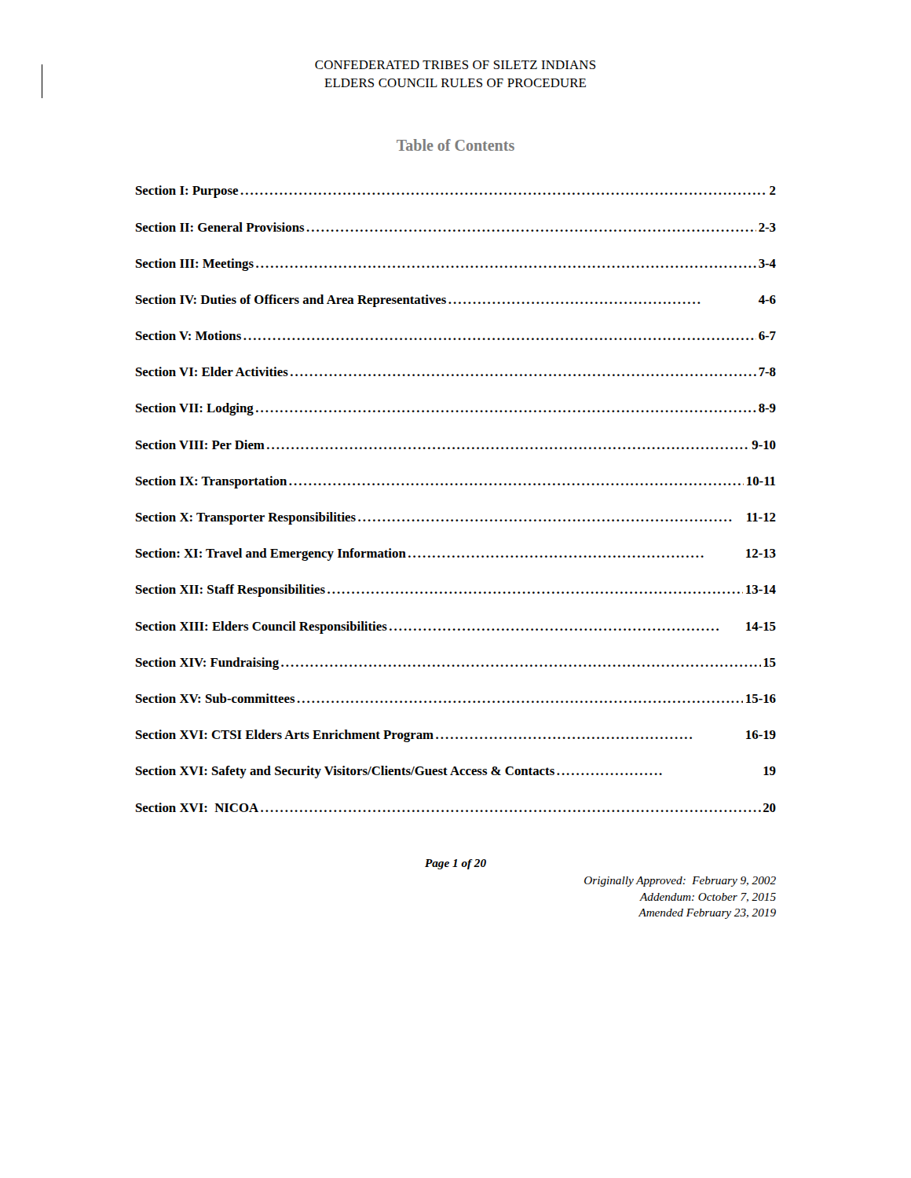CONFEDERATED TRIBES OF SILETZ INDIANS
ELDERS COUNCIL RULES OF PROCEDURE
Table of Contents
Section I: Purpose .................................................................................................................. 2
Section II: General Provisions ............................................................................................... 2-3
Section III: Meetings .............................................................................................................. 3-4
Section IV: Duties of Officers and Area Representatives .................................................... 4-6
Section V: Motions ................................................................................................................. 6-7
Section VI: Elder Activities ..................................................................................................... 7-8
Section VII: Lodging .............................................................................................................. 8-9
Section VIII: Per Diem ............................................................................................................. 9-10
Section IX: Transportation ....................................................................................................... 10-11
Section X: Transporter Responsibilities ............................................................................. 11-12
Section: XI: Travel and Emergency Information ............................................................. 12-13
Section XII: Staff Responsibilities ....................................................................................... 13-14
Section XIII: Elders Council Responsibilities .................................................................... 14-15
Section XIV: Fundraising ......................................................................................................... 15
Section XV: Sub-committees ................................................................................................... 15-16
Section XVI: CTSI Elders Arts Enrichment Program ..................................................... 16-19
Section XVI: Safety and Security Visitors/Clients/Guest Access & Contacts ...................... 19
Section XVI: NICOA .......................................................................................................... 20
Page 1 of 20
Originally Approved: February 9, 2002
Addendum: October 7, 2015
Amended February 23, 2019